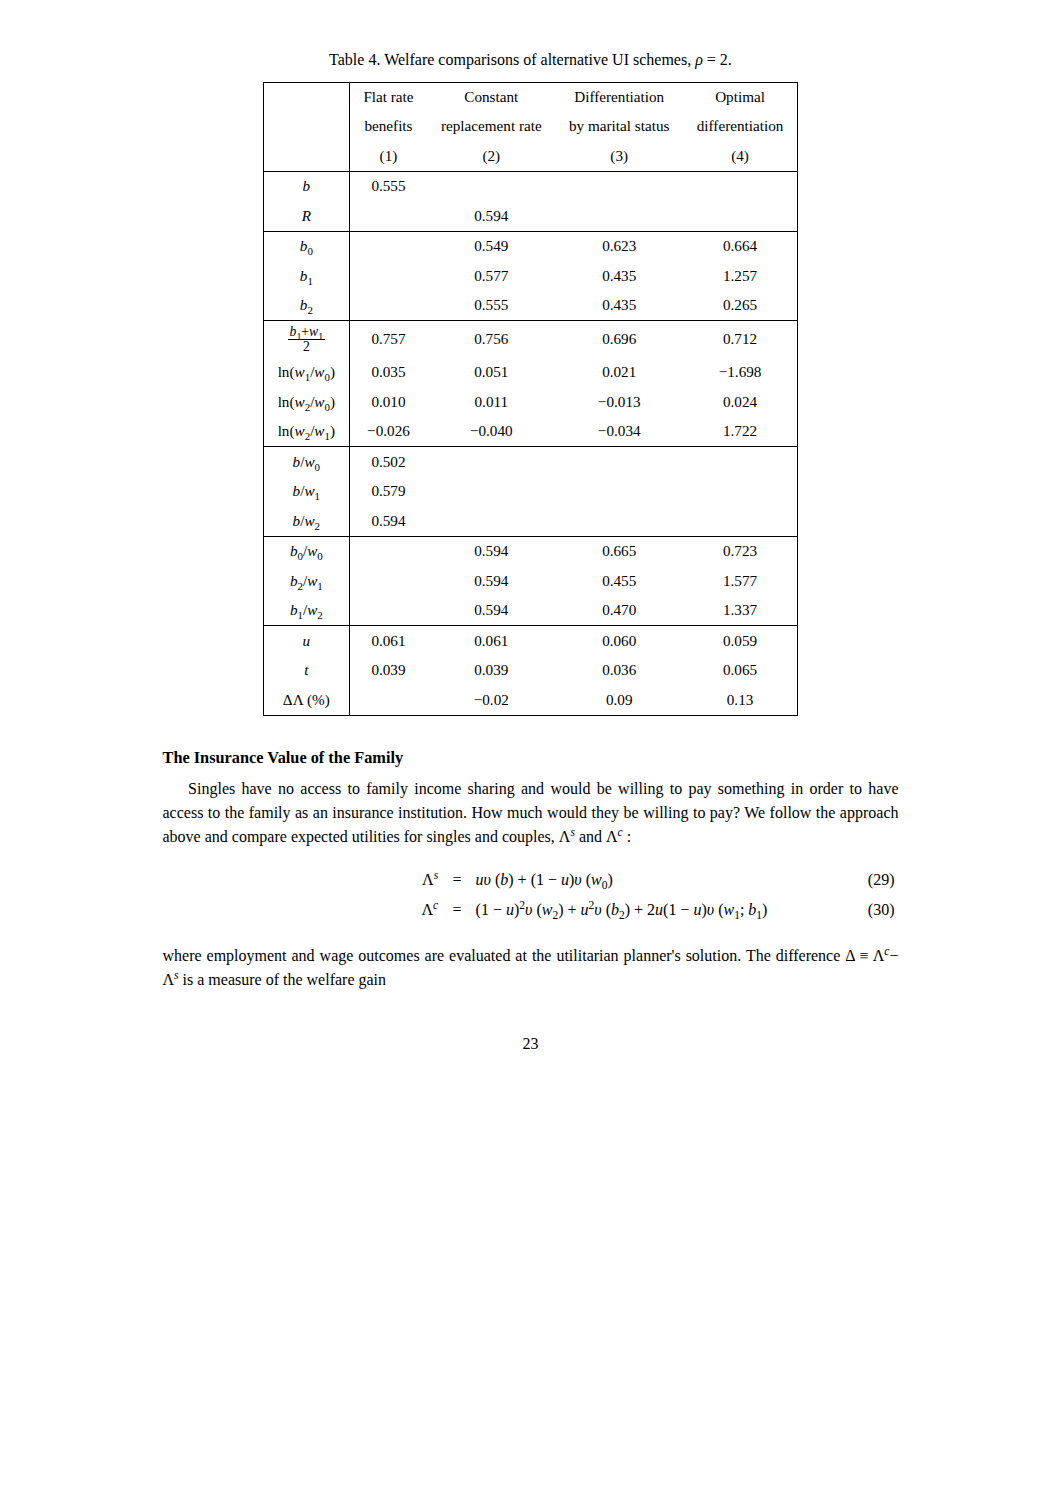Table 4. Welfare comparisons of alternative UI schemes, ρ = 2.
| | Flat rate | Constant | Differentiation | Optimal |
| --- | --- | --- | --- | --- |
| | benefits | replacement rate | by marital status | differentiation |
| | (1) | (2) | (3) | (4) |
| b | 0.555 | | | |
| R | | 0.594 | | |
| b 0 | | 0.549 | 0.623 | 0.664 |
| b 1 | | 0.577 | 0.435 | 1.257 |
| b 2 | | 0.555 | 0.435 | 0.265 |
| b 1 + w 1 2 | 0.757 | 0.756 | 0.696 | 0.712 |
| ln( w 1 / w 0 ) | 0.035 | 0.051 | 0.021 | −1.698 |
| ln( w 2 / w 0 ) | 0.010 | 0.011 | −0.013 | 0.024 |
| ln( w 2 / w 1 ) | −0.026 | −0.040 | −0.034 | 1.722 |
| b / w 0 | 0.502 | | | |
| b / w 1 | 0.579 | | | |
| b / w 2 | 0.594 | | | |
| b 0 / w 0 | | 0.594 | 0.665 | 0.723 |
| b 2 / w 1 | | 0.594 | 0.455 | 1.577 |
| b 1 / w 2 | | 0.594 | 0.470 | 1.337 |
| u | 0.061 | 0.061 | 0.060 | 0.059 |
| t | 0.039 | 0.039 | 0.036 | 0.065 |
| ΔΛ (%) | | −0.02 | 0.09 | 0.13 |
The Insurance Value of the Family
Singles have no access to family income sharing and would be willing to pay something in order to have access to the family as an insurance institution. How much would they be willing to pay? We follow the approach above and compare expected utilities for singles and couples, Λs and Λc :
| Λ s | = | uυ ( b ) + (1 − u ) υ ( w 0 ) | (29) |
| Λ c | = | (1 − u ) 2 υ ( w 2 ) + u 2 υ ( b 2 ) + 2 u (1 − u ) υ ( w 1 ; b 1 ) | (30) |
where employment and wage outcomes are evaluated at the utilitarian planner's solution. The difference Δ ≡ Λc− Λs is a measure of the welfare gain
23